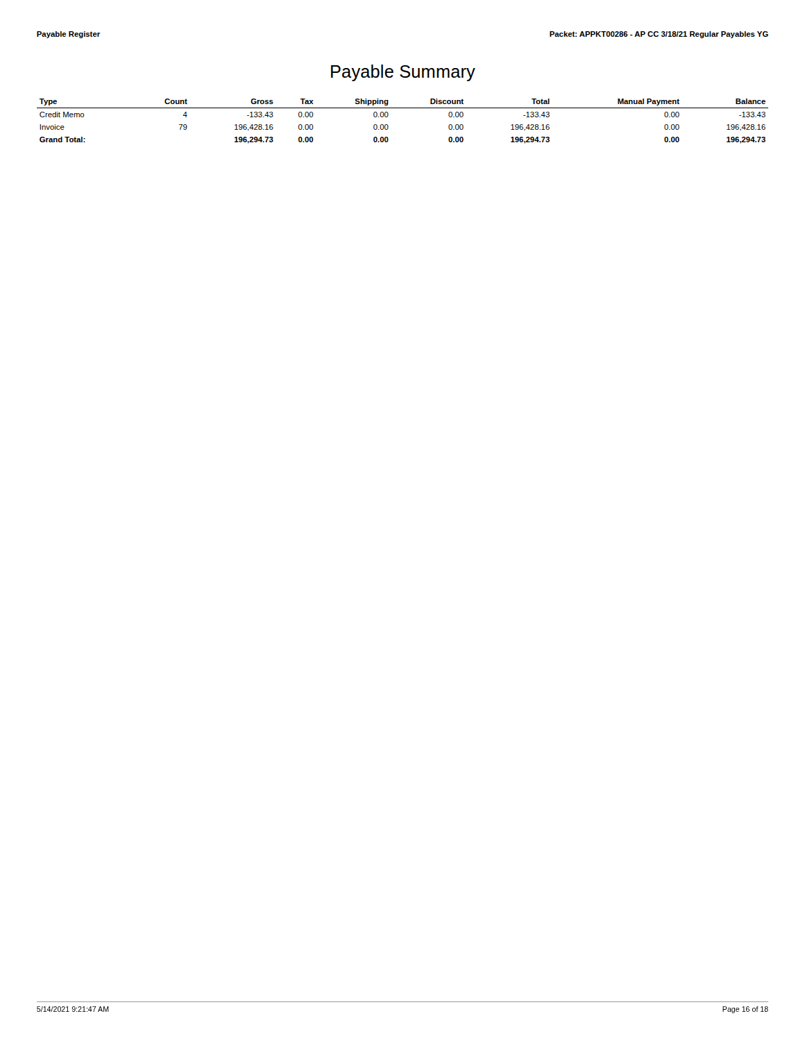Payable Register
Packet: APPKT00286 - AP CC 3/18/21 Regular Payables YG
Payable Summary
| Type | Count | Gross | Tax | Shipping | Discount | Total | Manual Payment | Balance |
| --- | --- | --- | --- | --- | --- | --- | --- | --- |
| Credit Memo | 4 | -133.43 | 0.00 | 0.00 | 0.00 | -133.43 | 0.00 | -133.43 |
| Invoice | 79 | 196,428.16 | 0.00 | 0.00 | 0.00 | 196,428.16 | 0.00 | 196,428.16 |
| Grand Total: | | 196,294.73 | 0.00 | 0.00 | 0.00 | 196,294.73 | 0.00 | 196,294.73 |
5/14/2021 9:21:47 AM
Page 16 of 18